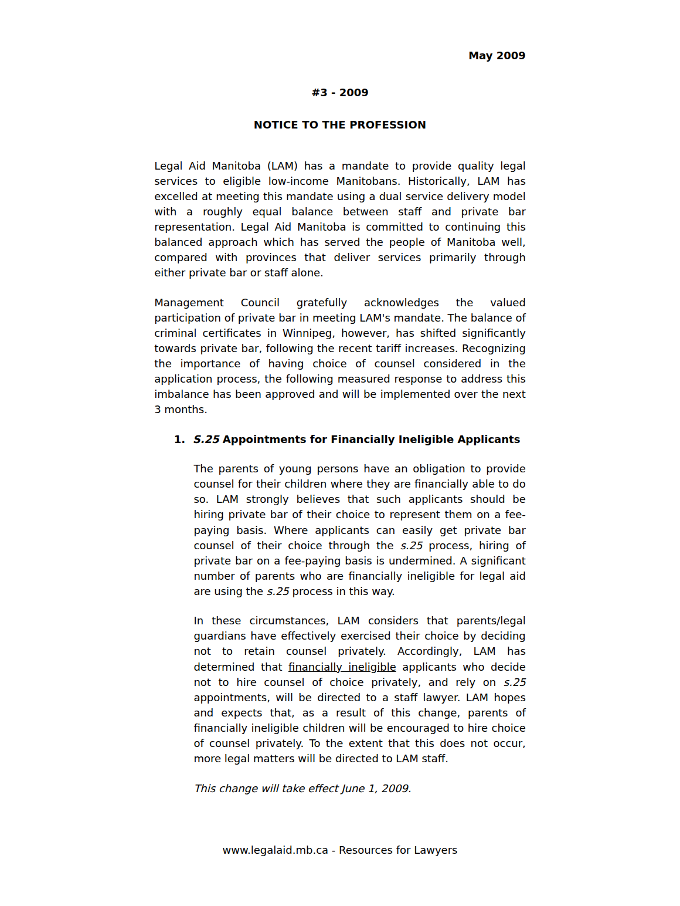May 2009
#3 - 2009
NOTICE TO THE PROFESSION
Legal Aid Manitoba (LAM) has a mandate to provide quality legal services to eligible low-income Manitobans. Historically, LAM has excelled at meeting this mandate using a dual service delivery model with a roughly equal balance between staff and private bar representation. Legal Aid Manitoba is committed to continuing this balanced approach which has served the people of Manitoba well, compared with provinces that deliver services primarily through either private bar or staff alone.
Management Council gratefully acknowledges the valued participation of private bar in meeting LAM's mandate. The balance of criminal certificates in Winnipeg, however, has shifted significantly towards private bar, following the recent tariff increases. Recognizing the importance of having choice of counsel considered in the application process, the following measured response to address this imbalance has been approved and will be implemented over the next 3 months.
1. S.25 Appointments for Financially Ineligible Applicants
The parents of young persons have an obligation to provide counsel for their children where they are financially able to do so. LAM strongly believes that such applicants should be hiring private bar of their choice to represent them on a fee-paying basis. Where applicants can easily get private bar counsel of their choice through the s.25 process, hiring of private bar on a fee-paying basis is undermined. A significant number of parents who are financially ineligible for legal aid are using the s.25 process in this way.
In these circumstances, LAM considers that parents/legal guardians have effectively exercised their choice by deciding not to retain counsel privately. Accordingly, LAM has determined that financially ineligible applicants who decide not to hire counsel of choice privately, and rely on s.25 appointments, will be directed to a staff lawyer. LAM hopes and expects that, as a result of this change, parents of financially ineligible children will be encouraged to hire choice of counsel privately. To the extent that this does not occur, more legal matters will be directed to LAM staff.
This change will take effect June 1, 2009.
www.legalaid.mb.ca - Resources for Lawyers